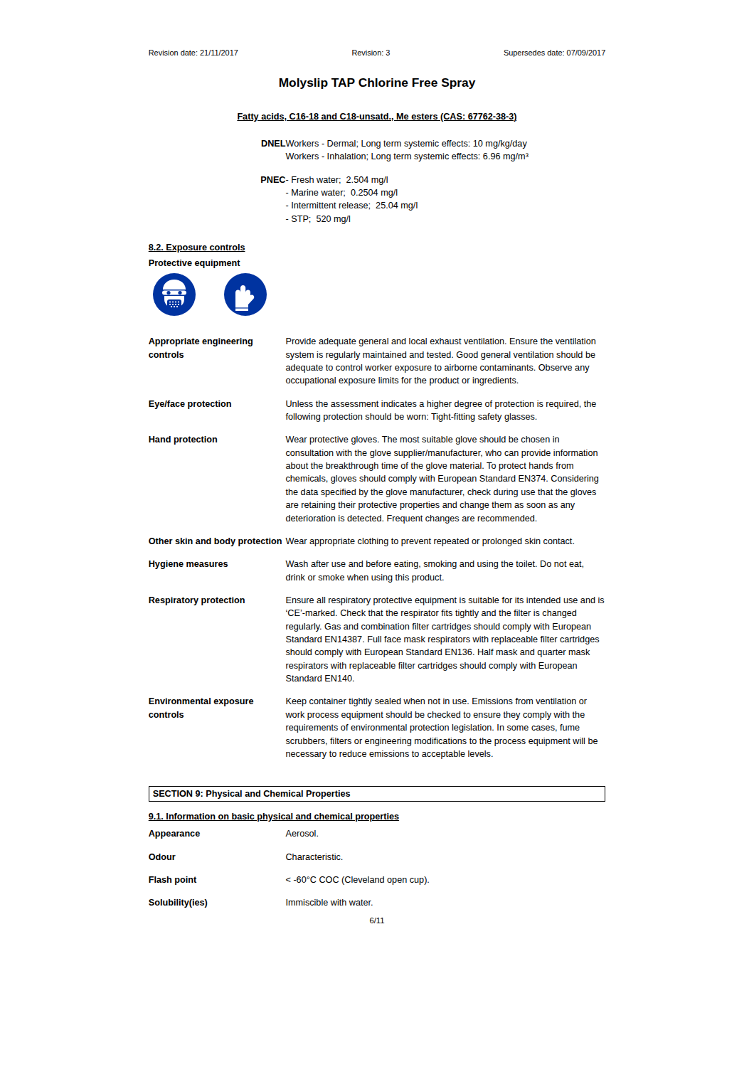Revision date: 21/11/2017 Revision: 3 Supersedes date: 07/09/2017
Molyslip TAP Chlorine Free Spray
Fatty acids, C16-18 and C18-unsatd., Me esters (CAS: 67762-38-3)
| DNEL | Workers - Dermal; Long term systemic effects: 10 mg/kg/day Workers - Inhalation; Long term systemic effects: 6.96 mg/m³ |
| PNEC | - Fresh water; 2.504 mg/l - Marine water; 0.2504 mg/l - Intermittent release; 25.04 mg/l - STP; 520 mg/l |
8.2. Exposure controls
Protective equipment
| Appropriate engineering controls | Provide adequate general and local exhaust ventilation. Ensure the ventilation system is regularly maintained and tested. Good general ventilation should be adequate to control worker exposure to airborne contaminants. Observe any occupational exposure limits for the product or ingredients. |
| Eye/face protection | Unless the assessment indicates a higher degree of protection is required, the following protection should be worn: Tight-fitting safety glasses. |
| Hand protection | Wear protective gloves. The most suitable glove should be chosen in consultation with the glove supplier/manufacturer, who can provide information about the breakthrough time of the glove material. To protect hands from chemicals, gloves should comply with European Standard EN374. Considering the data specified by the glove manufacturer, check during use that the gloves are retaining their protective properties and change them as soon as any deterioration is detected. Frequent changes are recommended. |
| Other skin and body protection | Wear appropriate clothing to prevent repeated or prolonged skin contact. |
| Hygiene measures | Wash after use and before eating, smoking and using the toilet. Do not eat, drink or smoke when using this product. |
| Respiratory protection | Ensure all respiratory protective equipment is suitable for its intended use and is ‘CE’-marked. Check that the respirator fits tightly and the filter is changed regularly. Gas and combination filter cartridges should comply with European Standard EN14387. Full face mask respirators with replaceable filter cartridges should comply with European Standard EN136. Half mask and quarter mask respirators with replaceable filter cartridges should comply with European Standard EN140. |
| Environmental exposure controls | Keep container tightly sealed when not in use. Emissions from ventilation or work process equipment should be checked to ensure they comply with the requirements of environmental protection legislation. In some cases, fume scrubbers, filters or engineering modifications to the process equipment will be necessary to reduce emissions to acceptable levels. |
SECTION 9: Physical and Chemical Properties
9.1. Information on basic physical and chemical properties
| Appearance | Aerosol. |
| Odour | Characteristic. |
| Flash point | < -60°C COC (Cleveland open cup). |
| Solubility(ies) | Immiscible with water. |
6/11